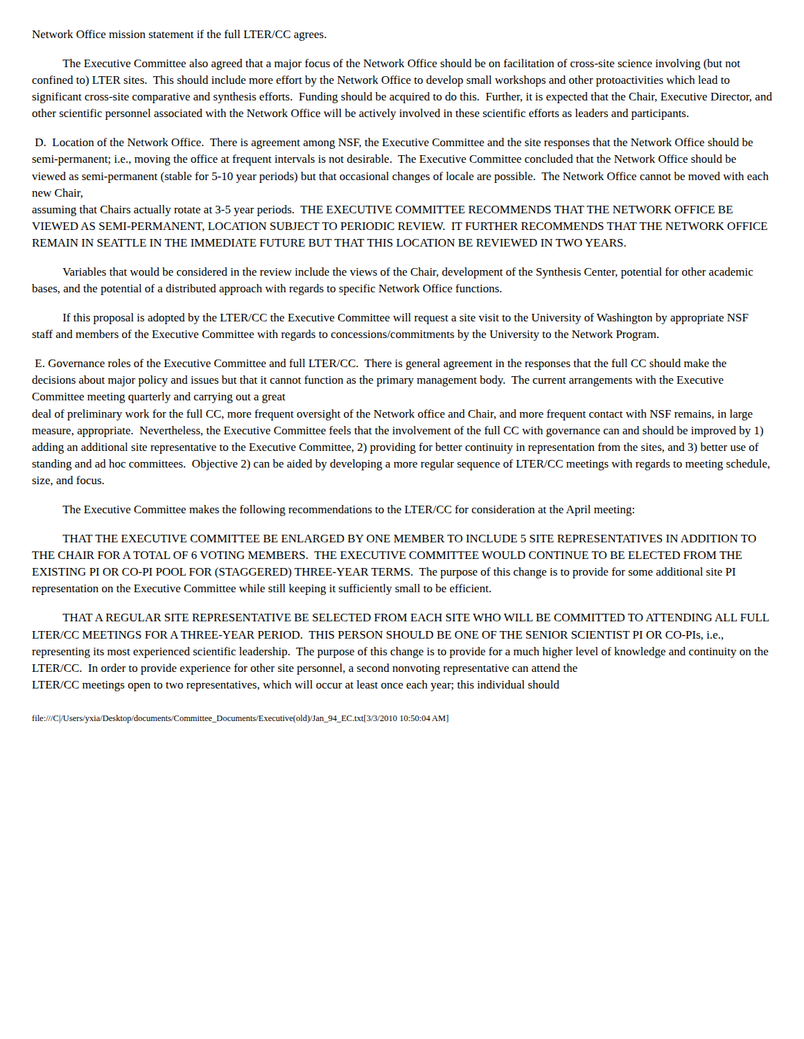Network Office mission statement if the full LTER/CC agrees.
The Executive Committee also agreed that a major focus of the Network Office should be on facilitation of cross-site science involving (but not confined to) LTER sites. This should include more effort by the Network Office to develop small workshops and other protoactivities which lead to significant cross-site comparative and synthesis efforts. Funding should be acquired to do this. Further, it is expected that the Chair, Executive Director, and other scientific personnel associated with the Network Office will be actively involved in these scientific efforts as leaders and participants.
D. Location of the Network Office. There is agreement among NSF, the Executive Committee and the site responses that the Network Office should be semi-permanent; i.e., moving the office at frequent intervals is not desirable. The Executive Committee concluded that the Network Office should be viewed as semi-permanent (stable for 5-10 year periods) but that occasional changes of locale are possible. The Network Office cannot be moved with each new Chair,
assuming that Chairs actually rotate at 3-5 year periods. THE EXECUTIVE COMMITTEE RECOMMENDS THAT THE NETWORK OFFICE BE VIEWED AS SEMI-PERMANENT, LOCATION SUBJECT TO PERIODIC REVIEW. IT FURTHER RECOMMENDS THAT THE NETWORK OFFICE REMAIN IN SEATTLE IN THE IMMEDIATE FUTURE BUT THAT THIS LOCATION BE REVIEWED IN TWO YEARS.
Variables that would be considered in the review include the views of the Chair, development of the Synthesis Center, potential for other academic bases, and the potential of a distributed approach with regards to specific Network Office functions.
If this proposal is adopted by the LTER/CC the Executive Committee will request a site visit to the University of Washington by appropriate NSF staff and members of the Executive Committee with regards to concessions/commitments by the University to the Network Program.
E. Governance roles of the Executive Committee and full LTER/CC. There is general agreement in the responses that the full CC should make the decisions about major policy and issues but that it cannot function as the primary management body. The current arrangements with the Executive Committee meeting quarterly and carrying out a great
deal of preliminary work for the full CC, more frequent oversight of the Network office and Chair, and more frequent contact with NSF remains, in large measure, appropriate. Nevertheless, the Executive Committee feels that the involvement of the full CC with governance can and should be improved by 1) adding an additional site representative to the Executive Committee, 2) providing for better continuity in representation from the sites, and 3) better use of standing and ad hoc committees. Objective 2) can be aided by developing a more regular sequence of LTER/CC meetings with regards to meeting schedule, size, and focus.
The Executive Committee makes the following recommendations to the LTER/CC for consideration at the April meeting:
THAT THE EXECUTIVE COMMITTEE BE ENLARGED BY ONE MEMBER TO INCLUDE 5 SITE REPRESENTATIVES IN ADDITION TO THE CHAIR FOR A TOTAL OF 6 VOTING MEMBERS. THE EXECUTIVE COMMITTEE WOULD CONTINUE TO BE ELECTED FROM THE EXISTING PI OR CO-PI POOL FOR (STAGGERED) THREE-YEAR TERMS. The purpose of this change is to provide for some additional site PI representation on the Executive Committee while still keeping it sufficiently small to be efficient.
THAT A REGULAR SITE REPRESENTATIVE BE SELECTED FROM EACH SITE WHO WILL BE COMMITTED TO ATTENDING ALL FULL LTER/CC MEETINGS FOR A THREE-YEAR PERIOD. THIS PERSON SHOULD BE ONE OF THE SENIOR SCIENTIST PI OR CO-PIs, i.e., representing its most experienced scientific leadership. The purpose of this change is to provide for a much higher level of knowledge and continuity on the LTER/CC. In order to provide experience for other site personnel, a second nonvoting representative can attend the
LTER/CC meetings open to two representatives, which will occur at least once each year; this individual should
file:///C|/Users/yxia/Desktop/documents/Committee_Documents/Executive(old)/Jan_94_EC.txt[3/3/2010 10:50:04 AM]